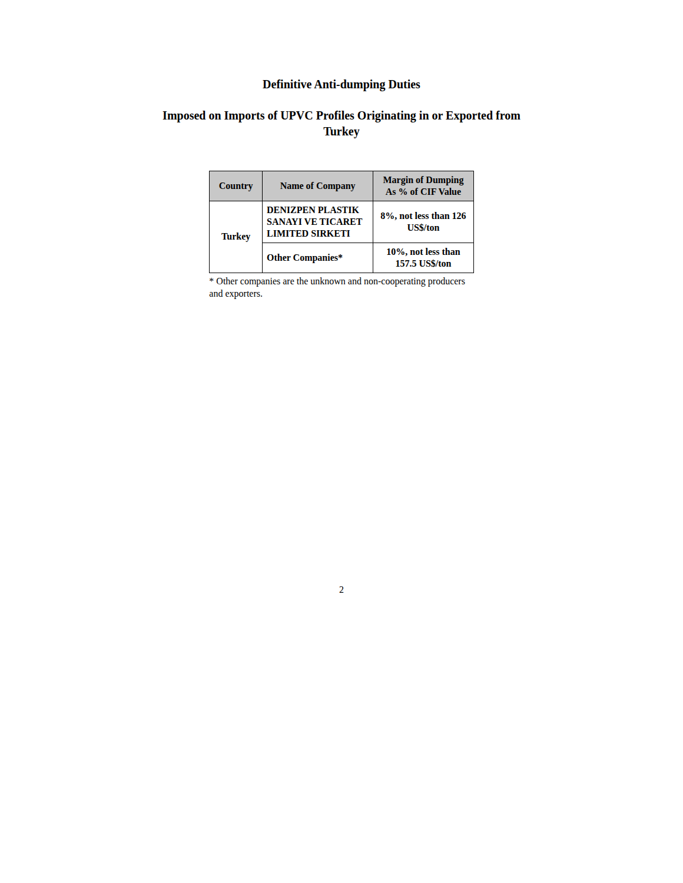Definitive Anti-dumping Duties Imposed on Imports of UPVC Profiles Originating in or Exported from Turkey
| Country | Name of Company | Margin of Dumping As % of CIF Value |
| --- | --- | --- |
| Turkey | DENIZPEN PLASTIK SANAYI VE TICARET LIMITED SIRKETI | 8%, not less than 126 US$/ton |
| Other Companies* | 10%, not less than 157.5 US$/ton |
* Other companies are the unknown and non-cooperating producers and exporters.
2